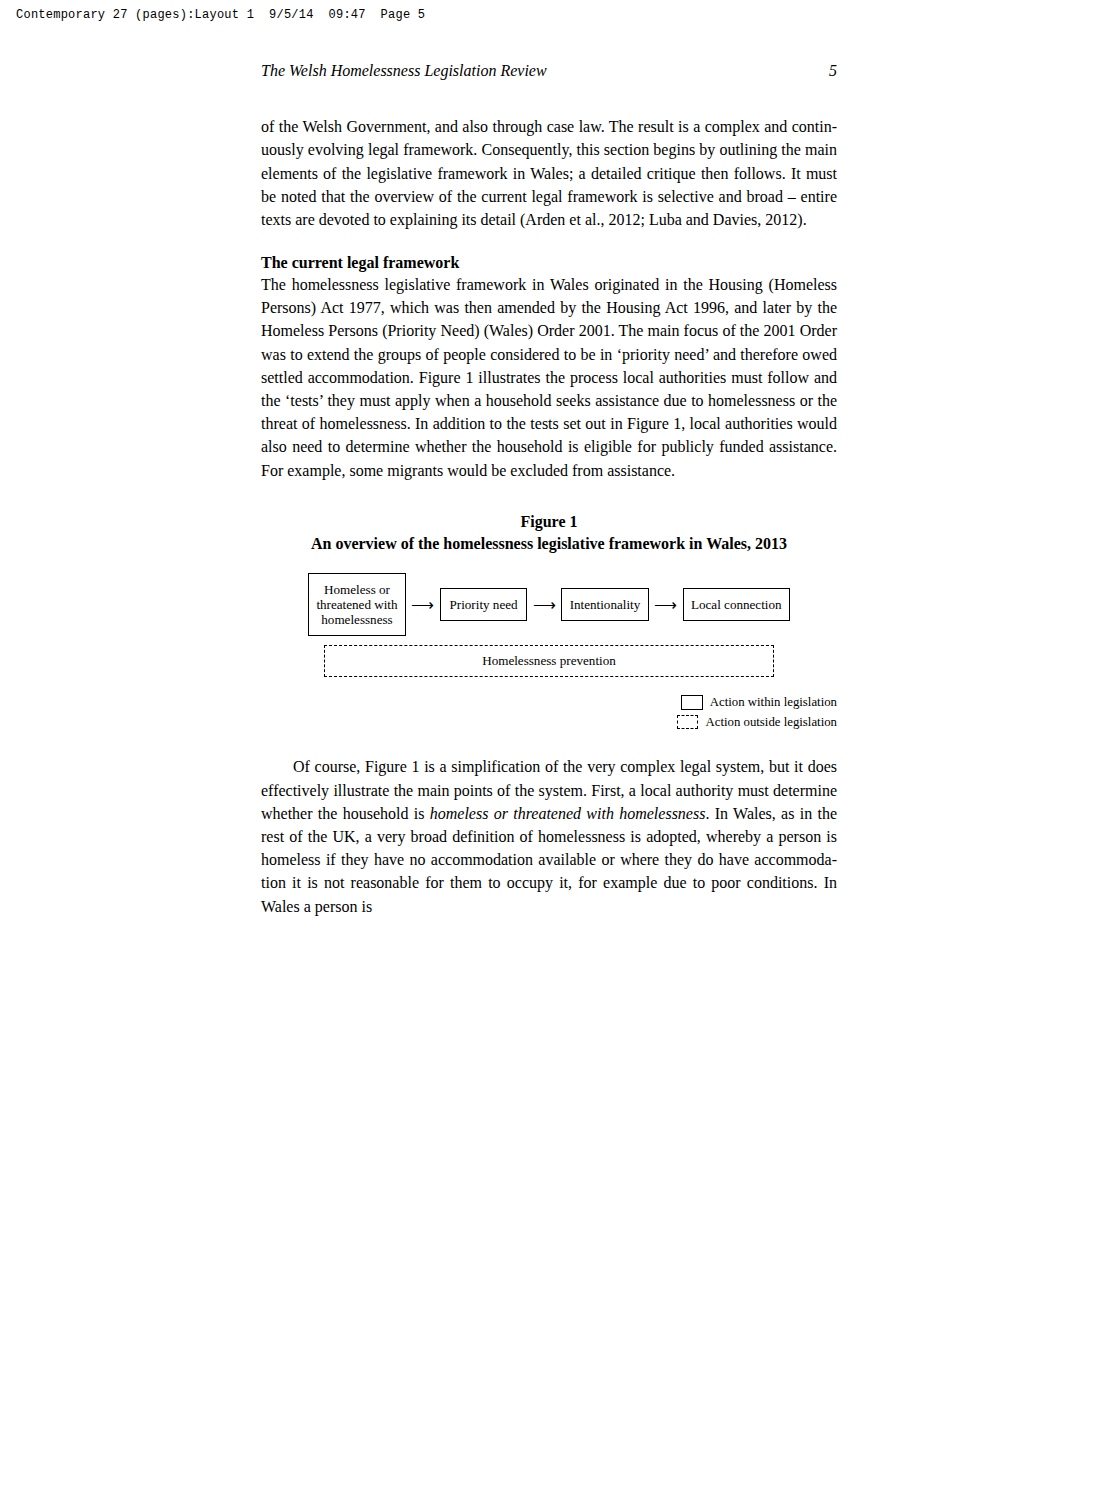Contemporary 27 (pages):Layout 1 9/5/14 09:47 Page 5
The Welsh Homelessness Legislation Review 5
of the Welsh Government, and also through case law. The result is a complex and continuously evolving legal framework. Consequently, this section begins by outlining the main elements of the legislative framework in Wales; a detailed critique then follows. It must be noted that the overview of the current legal framework is selective and broad – entire texts are devoted to explaining its detail (Arden et al., 2012; Luba and Davies, 2012).
The current legal framework
The homelessness legislative framework in Wales originated in the Housing (Homeless Persons) Act 1977, which was then amended by the Housing Act 1996, and later by the Homeless Persons (Priority Need) (Wales) Order 2001. The main focus of the 2001 Order was to extend the groups of people considered to be in ‘priority need’ and therefore owed settled accommodation. Figure 1 illustrates the process local authorities must follow and the ‘tests’ they must apply when a household seeks assistance due to homelessness or the threat of homelessness. In addition to the tests set out in Figure 1, local authorities would also need to determine whether the household is eligible for publicly funded assistance. For example, some migrants would be excluded from assistance.
Figure 1 An overview of the homelessness legislative framework in Wales, 2013
Homeless or
threatened with
homelessness
⟶
Priority need
⟶
Intentionality
⟶
Local connection
Homelessness prevention
Action within legislation
Action outside legislation
Of course, Figure 1 is a simplification of the very complex legal system, but it does effectively illustrate the main points of the system. First, a local authority must determine whether the household is homeless or threatened with homelessness. In Wales, as in the rest of the UK, a very broad definition of homelessness is adopted, whereby a person is homeless if they have no accommodation available or where they do have accommodation it is not reasonable for them to occupy it, for example due to poor conditions. In Wales a person is